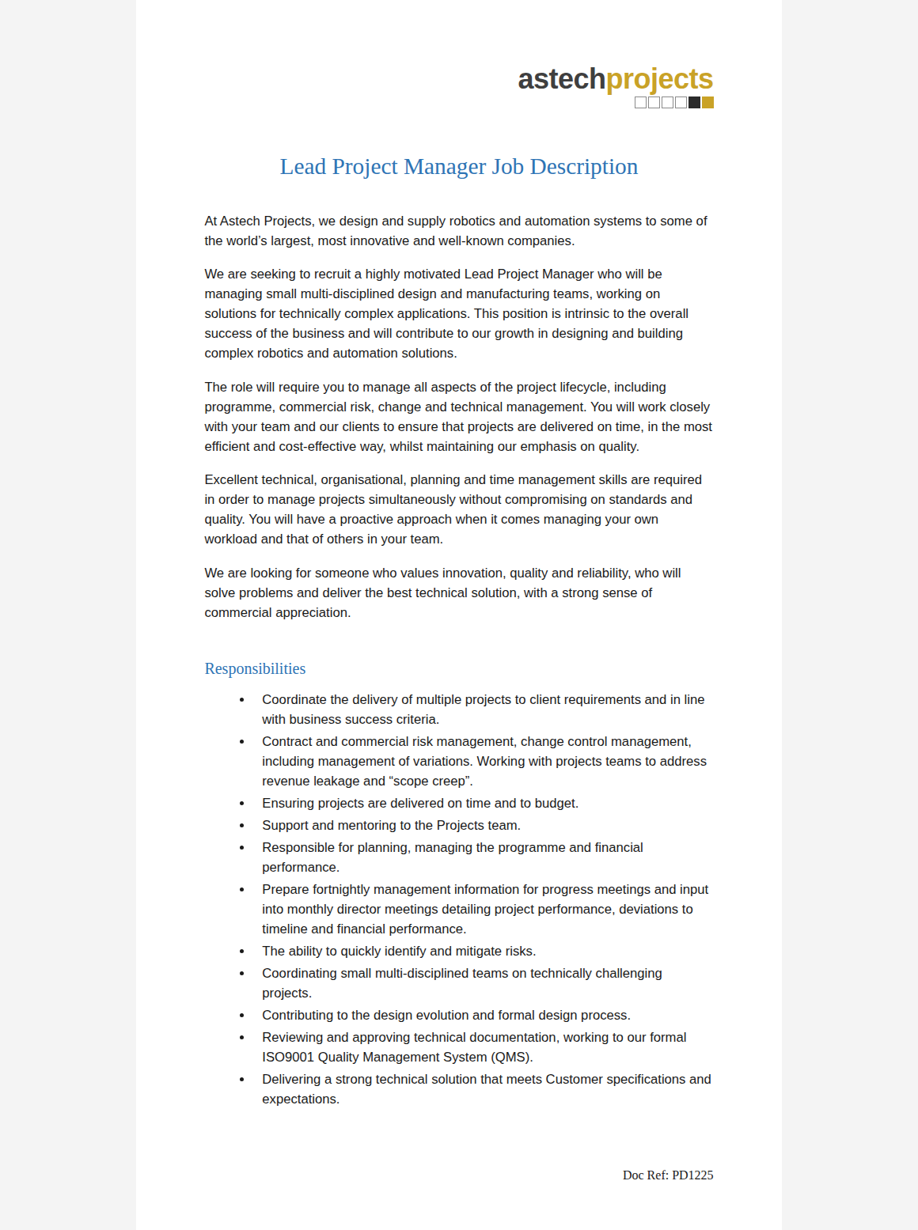astech projects
Lead Project Manager Job Description
At Astech Projects, we design and supply robotics and automation systems to some of the world’s largest, most innovative and well-known companies.
We are seeking to recruit a highly motivated Lead Project Manager who will be managing small multi-disciplined design and manufacturing teams, working on solutions for technically complex applications. This position is intrinsic to the overall success of the business and will contribute to our growth in designing and building complex robotics and automation solutions.
The role will require you to manage all aspects of the project lifecycle, including programme, commercial risk, change and technical management. You will work closely with your team and our clients to ensure that projects are delivered on time, in the most efficient and cost-effective way, whilst maintaining our emphasis on quality.
Excellent technical, organisational, planning and time management skills are required in order to manage projects simultaneously without compromising on standards and quality. You will have a proactive approach when it comes managing your own workload and that of others in your team.
We are looking for someone who values innovation, quality and reliability, who will solve problems and deliver the best technical solution, with a strong sense of commercial appreciation.
Responsibilities
Coordinate the delivery of multiple projects to client requirements and in line with business success criteria.
Contract and commercial risk management, change control management, including management of variations. Working with projects teams to address revenue leakage and “scope creep”.
Ensuring projects are delivered on time and to budget.
Support and mentoring to the Projects team.
Responsible for planning, managing the programme and financial performance.
Prepare fortnightly management information for progress meetings and input into monthly director meetings detailing project performance, deviations to timeline and financial performance.
The ability to quickly identify and mitigate risks.
Coordinating small multi-disciplined teams on technically challenging projects.
Contributing to the design evolution and formal design process.
Reviewing and approving technical documentation, working to our formal ISO9001 Quality Management System (QMS).
Delivering a strong technical solution that meets Customer specifications and expectations.
Doc Ref: PD1225